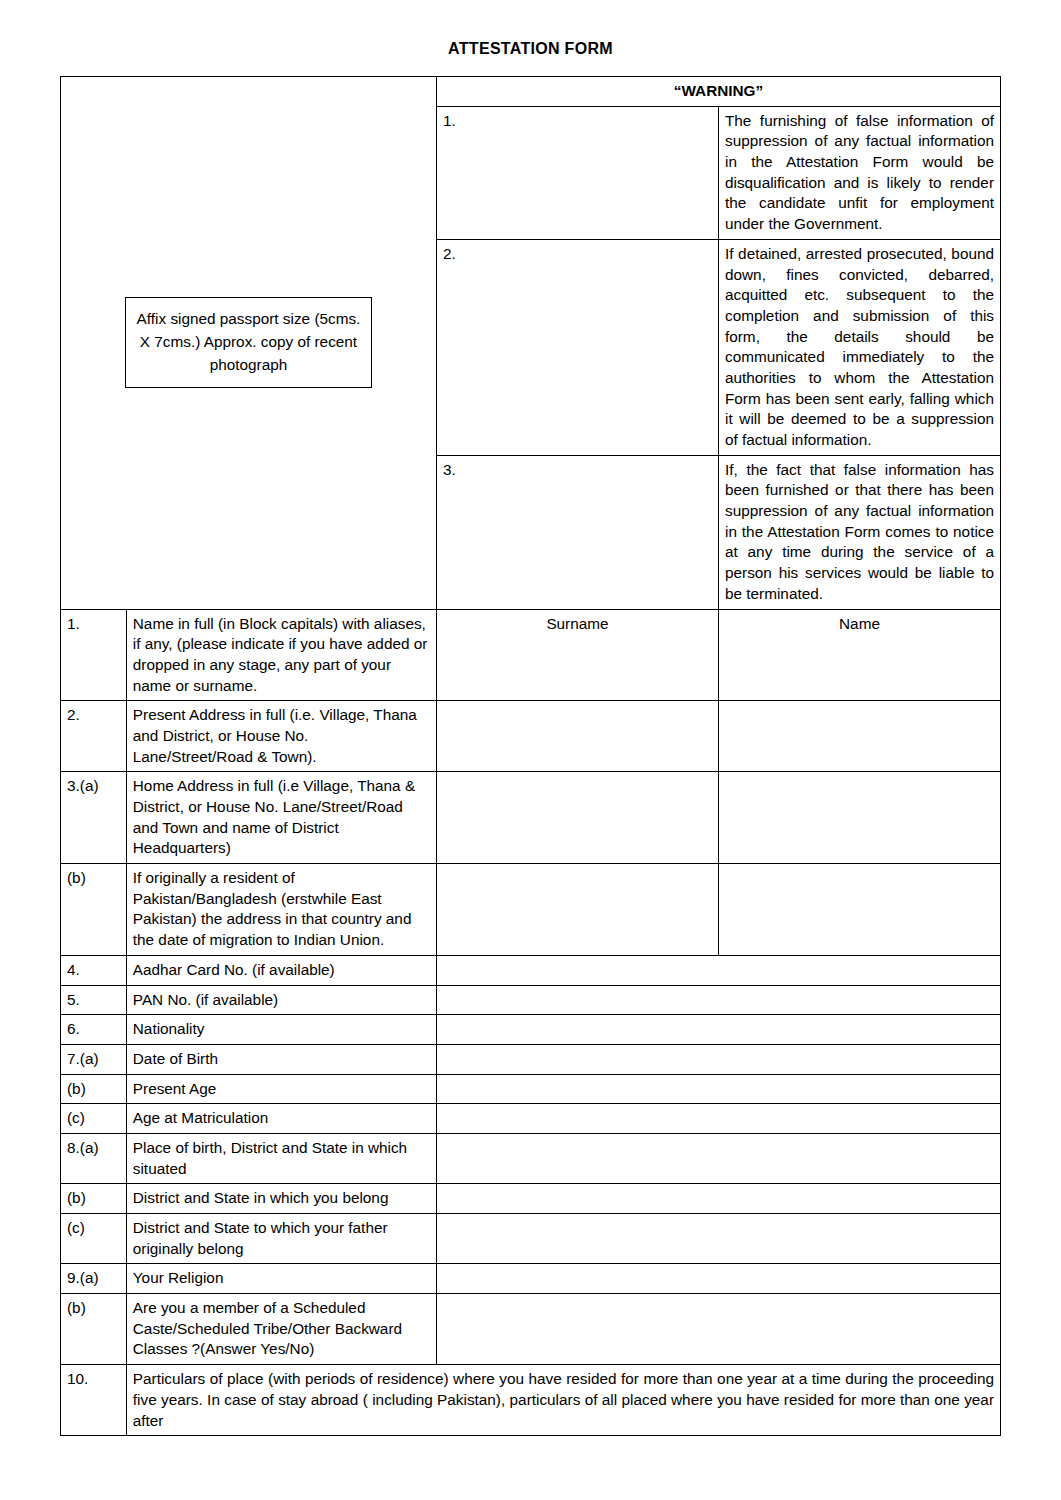ATTESTATION FORM
| Affix signed passport size (5cms. X 7cms.) Approx. copy of recent photograph | “WARNING” |
| 1. | The furnishing of false information of suppression of any factual information in the Attestation Form would be disqualification and is likely to render the candidate unfit for employment under the Government. |
| 2. | If detained, arrested prosecuted, bound down, fines convicted, debarred, acquitted etc. subsequent to the completion and submission of this form, the details should be communicated immediately to the authorities to whom the Attestation Form has been sent early, falling which it will be deemed to be a suppression of factual information. |
| 3. | If, the fact that false information has been furnished or that there has been suppression of any factual information in the Attestation Form comes to notice at any time during the service of a person his services would be liable to be terminated. |
| 1. | Name in full (in Block capitals) with aliases, if any, (please indicate if you have added or dropped in any stage, any part of your name or surname. | Surname | Name |
| 2. | Present Address in full (i.e. Village, Thana and District, or House No. Lane/Street/Road & Town). | | |
| 3.(a) | Home Address in full (i.e Village, Thana & District, or House No. Lane/Street/Road and Town and name of District Headquarters) | | |
| (b) | If originally a resident of Pakistan/Bangladesh (erstwhile East Pakistan) the address in that country and the date of migration to Indian Union. | | |
| 4. | Aadhar Card No. (if available) | |
| 5. | PAN No. (if available) | |
| 6. | Nationality | |
| 7.(a) | Date of Birth | |
| (b) | Present Age | |
| (c) | Age at Matriculation | |
| 8.(a) | Place of birth, District and State in which situated | |
| (b) | District and State in which you belong | |
| (c) | District and State to which your father originally belong | |
| 9.(a) | Your Religion | |
| (b) | Are you a member of a Scheduled Caste/Scheduled Tribe/Other Backward Classes ?(Answer Yes/No) | |
| 10. | Particulars of place (with periods of residence) where you have resided for more than one year at a time during the proceeding five years. In case of stay abroad ( including Pakistan), particulars of all placed where you have resided for more than one year after |